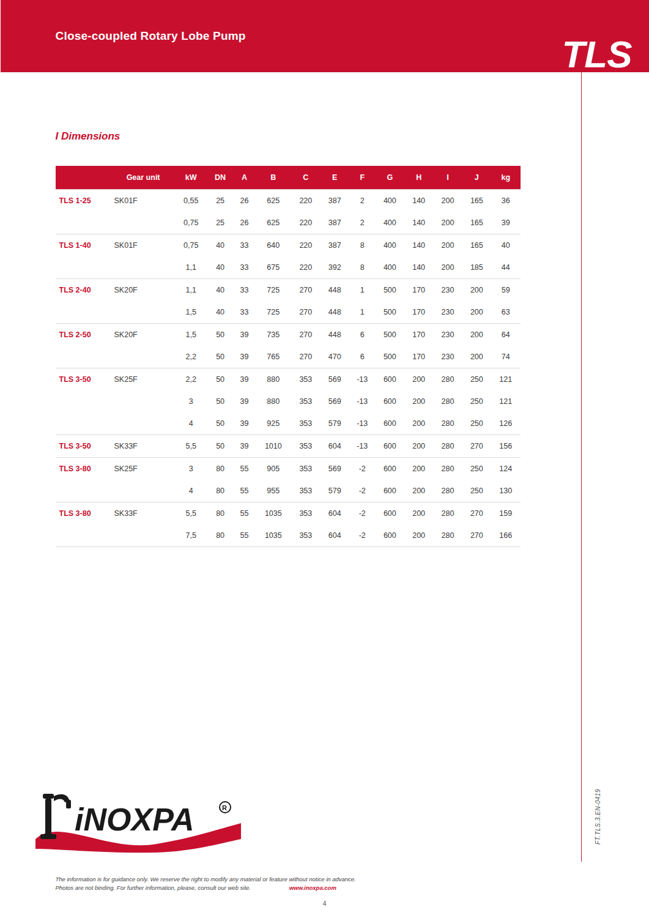Close-coupled Rotary Lobe Pump
TLS
I Dimensions
| | Gear unit | kW | DN | A | B | C | E | F | G | H | I | J | kg |
| --- | --- | --- | --- | --- | --- | --- | --- | --- | --- | --- | --- | --- | --- |
| TLS 1-25 | SK01F | 0,55 | 25 | 26 | 625 | 220 | 387 | 2 | 400 | 140 | 200 | 165 | 36 |
| | | 0,75 | 25 | 26 | 625 | 220 | 387 | 2 | 400 | 140 | 200 | 165 | 39 |
| TLS 1-40 | SK01F | 0,75 | 40 | 33 | 640 | 220 | 387 | 8 | 400 | 140 | 200 | 165 | 40 |
| | | 1,1 | 40 | 33 | 675 | 220 | 392 | 8 | 400 | 140 | 200 | 185 | 44 |
| TLS 2-40 | SK20F | 1,1 | 40 | 33 | 725 | 270 | 448 | 1 | 500 | 170 | 230 | 200 | 59 |
| | | 1,5 | 40 | 33 | 725 | 270 | 448 | 1 | 500 | 170 | 230 | 200 | 63 |
| TLS 2-50 | SK20F | 1,5 | 50 | 39 | 735 | 270 | 448 | 6 | 500 | 170 | 230 | 200 | 64 |
| | | 2,2 | 50 | 39 | 765 | 270 | 470 | 6 | 500 | 170 | 230 | 200 | 74 |
| TLS 3-50 | SK25F | 2,2 | 50 | 39 | 880 | 353 | 569 | -13 | 600 | 200 | 280 | 250 | 121 |
| | | 3 | 50 | 39 | 880 | 353 | 569 | -13 | 600 | 200 | 280 | 250 | 121 |
| | | 4 | 50 | 39 | 925 | 353 | 579 | -13 | 600 | 200 | 280 | 250 | 126 |
| TLS 3-50 | SK33F | 5,5 | 50 | 39 | 1010 | 353 | 604 | -13 | 600 | 200 | 280 | 270 | 156 |
| TLS 3-80 | SK25F | 3 | 80 | 55 | 905 | 353 | 569 | -2 | 600 | 200 | 280 | 250 | 124 |
| | | 4 | 80 | 55 | 955 | 353 | 579 | -2 | 600 | 200 | 280 | 250 | 130 |
| TLS 3-80 | SK33F | 5,5 | 80 | 55 | 1035 | 353 | 604 | -2 | 600 | 200 | 280 | 270 | 159 |
| | | 7,5 | 80 | 55 | 1035 | 353 | 604 | -2 | 600 | 200 | 280 | 270 | 166 |
iNOXPA R
FT.TLS.3.EN-0419
The information is for guidance only. We reserve the right to modify any material or feature without notice in advance.
Photos are not binding. For further information, please, consult our web site. www.inoxpa.com
4